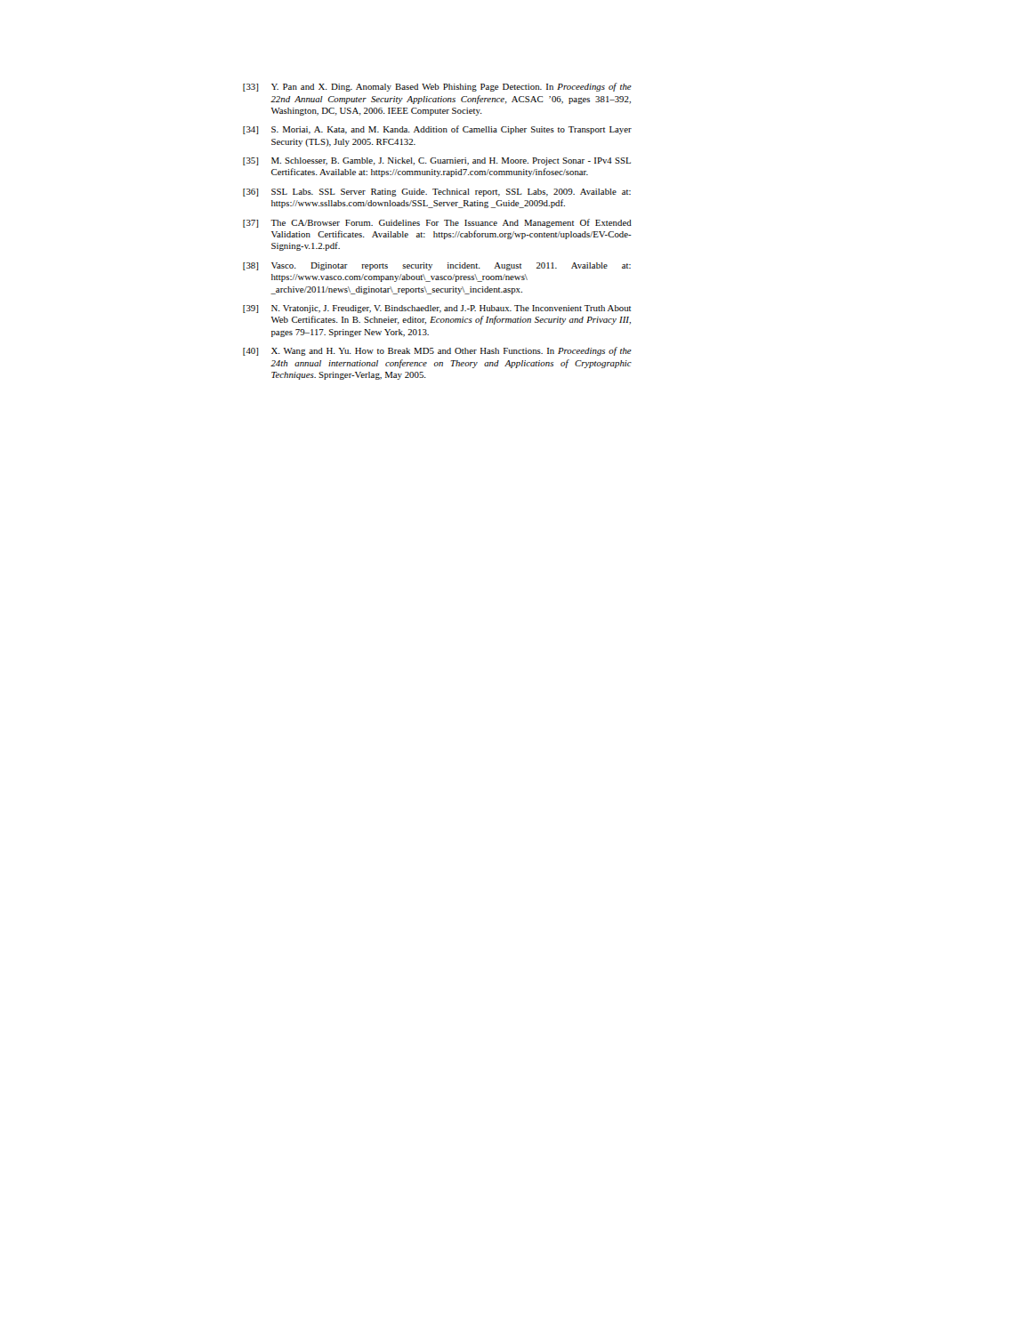[33] Y. Pan and X. Ding. Anomaly Based Web Phishing Page Detection. In Proceedings of the 22nd Annual Computer Security Applications Conference, ACSAC ’06, pages 381–392, Washington, DC, USA, 2006. IEEE Computer Society.
[34] S. Moriai, A. Kata, and M. Kanda. Addition of Camellia Cipher Suites to Transport Layer Security (TLS), July 2005. RFC4132.
[35] M. Schloesser, B. Gamble, J. Nickel, C. Guarnieri, and H. Moore. Project Sonar - IPv4 SSL Certificates. Available at: https://community.rapid7.com/community/infosec/sonar.
[36] SSL Labs. SSL Server Rating Guide. Technical report, SSL Labs, 2009. Available at: https://www.ssllabs.com/downloads/SSL_Server_Rating _Guide_2009d.pdf.
[37] The CA/Browser Forum. Guidelines For The Issuance And Management Of Extended Validation Certificates. Available at: https://cabforum.org/wp-content/uploads/EV-Code-Signing-v.1.2.pdf.
[38] Vasco. Diginotar reports security incident. August 2011. Available at: https://www.vasco.com/company/about\_vasco/press\_room/news\ _archive/2011/news\_diginotar\_reports\_security\_incident.aspx.
[39] N. Vratonjic, J. Freudiger, V. Bindschaedler, and J.-P. Hubaux. The Inconvenient Truth About Web Certificates. In B. Schneier, editor, Economics of Information Security and Privacy III, pages 79–117. Springer New York, 2013.
[40] X. Wang and H. Yu. How to Break MD5 and Other Hash Functions. In Proceedings of the 24th annual international conference on Theory and Applications of Cryptographic Techniques. Springer-Verlag, May 2005.